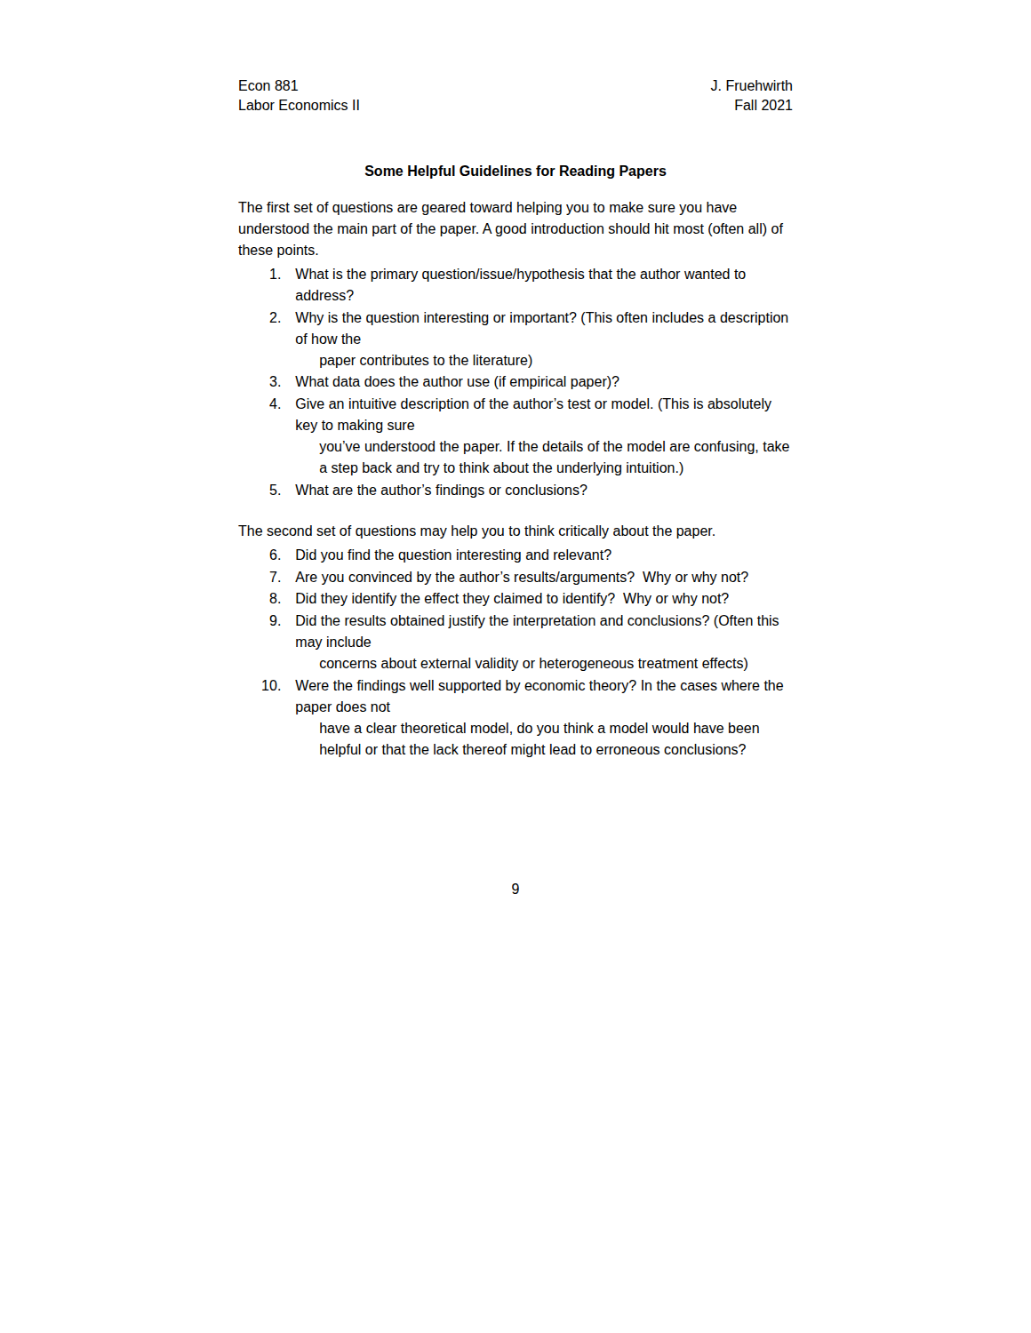| Econ 881 | J. Fruehwirth |
| Labor Economics II | Fall 2021 |
Some Helpful Guidelines for Reading Papers
The first set of questions are geared toward helping you to make sure you have understood the main part of the paper. A good introduction should hit most (often all) of these points.
What is the primary question/issue/hypothesis that the author wanted to address?
Why is the question interesting or important? (This often includes a description of how the paper contributes to the literature)
What data does the author use (if empirical paper)?
Give an intuitive description of the author’s test or model. (This is absolutely key to making sure you’ve understood the paper. If the details of the model are confusing, take a step back and try to think about the underlying intuition.)
What are the author’s findings or conclusions?
The second set of questions may help you to think critically about the paper.
Did you find the question interesting and relevant?
Are you convinced by the author’s results/arguments? Why or why not?
Did they identify the effect they claimed to identify? Why or why not?
Did the results obtained justify the interpretation and conclusions? (Often this may include concerns about external validity or heterogeneous treatment effects)
Were the findings well supported by economic theory? In the cases where the paper does not have a clear theoretical model, do you think a model would have been helpful or that the lack thereof might lead to erroneous conclusions?
9